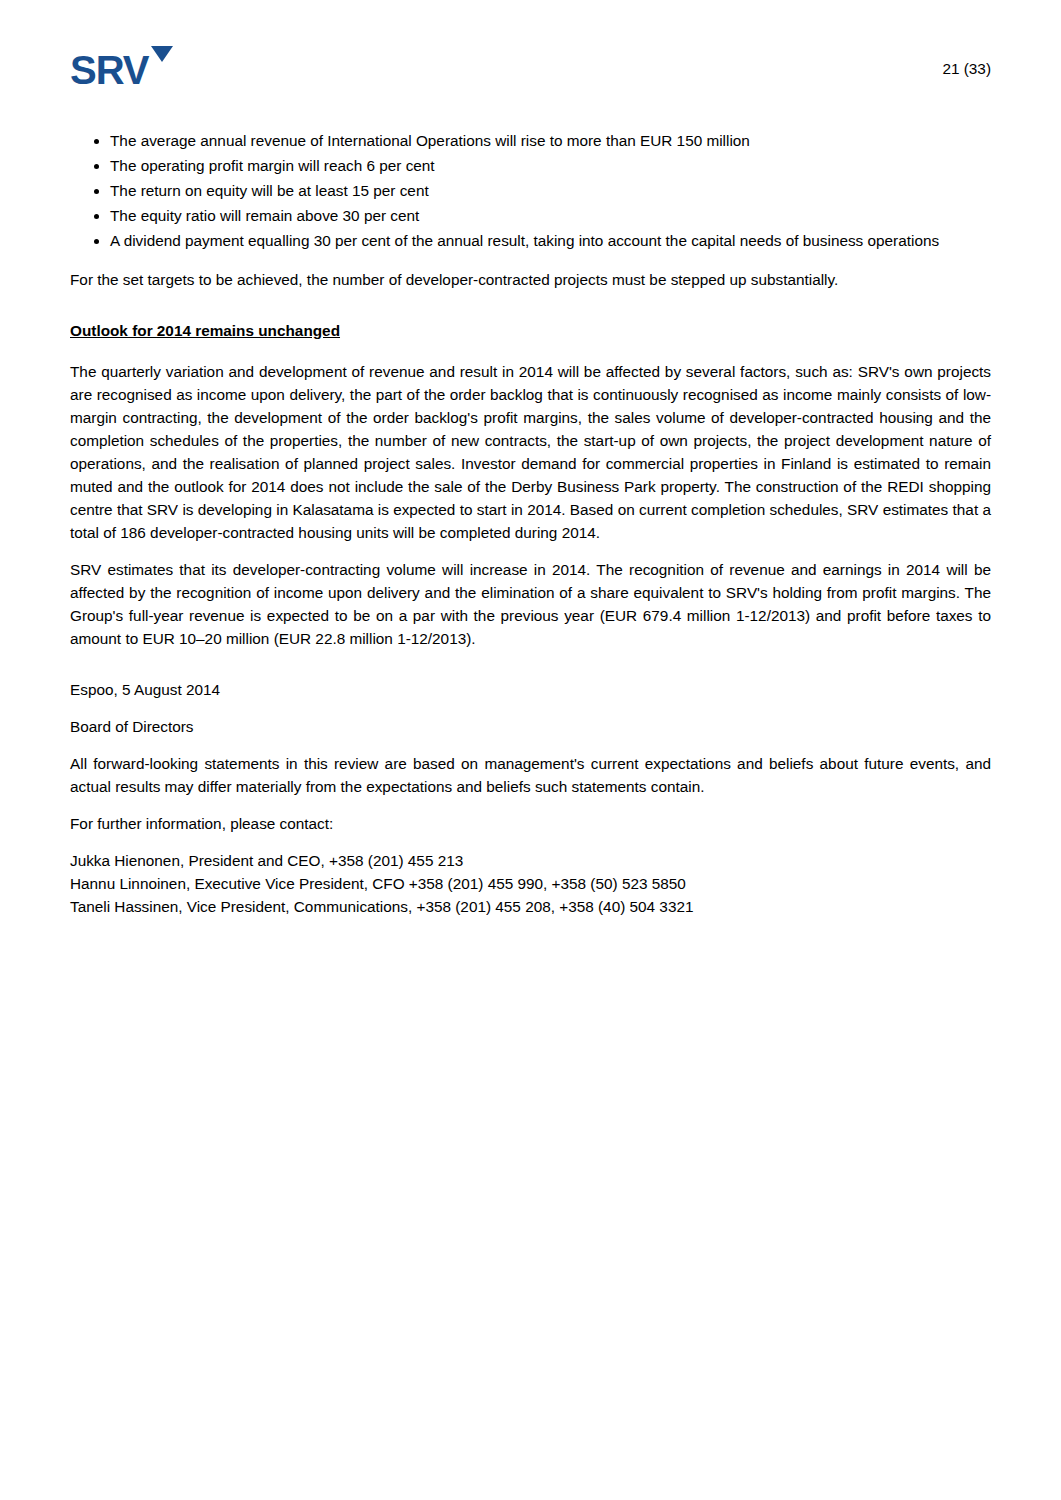SRV
21 (33)
The average annual revenue of International Operations will rise to more than EUR 150 million
The operating profit margin will reach 6 per cent
The return on equity will be at least 15 per cent
The equity ratio will remain above 30 per cent
A dividend payment equalling 30 per cent of the annual result, taking into account the capital needs of business operations
For the set targets to be achieved, the number of developer-contracted projects must be stepped up substantially.
Outlook for 2014 remains unchanged
The quarterly variation and development of revenue and result in 2014 will be affected by several factors, such as: SRV's own projects are recognised as income upon delivery, the part of the order backlog that is continuously recognised as income mainly consists of low-margin contracting, the development of the order backlog's profit margins, the sales volume of developer-contracted housing and the completion schedules of the properties, the number of new contracts, the start-up of own projects, the project development nature of operations, and the realisation of planned project sales. Investor demand for commercial properties in Finland is estimated to remain muted and the outlook for 2014 does not include the sale of the Derby Business Park property. The construction of the REDI shopping centre that SRV is developing in Kalasatama is expected to start in 2014. Based on current completion schedules, SRV estimates that a total of 186 developer-contracted housing units will be completed during 2014.
SRV estimates that its developer-contracting volume will increase in 2014. The recognition of revenue and earnings in 2014 will be affected by the recognition of income upon delivery and the elimination of a share equivalent to SRV's holding from profit margins. The Group's full-year revenue is expected to be on a par with the previous year (EUR 679.4 million 1-12/2013) and profit before taxes to amount to EUR 10–20 million (EUR 22.8 million 1-12/2013).
Espoo, 5 August 2014
Board of Directors
All forward-looking statements in this review are based on management's current expectations and beliefs about future events, and actual results may differ materially from the expectations and beliefs such statements contain.
For further information, please contact:
Jukka Hienonen, President and CEO, +358 (201) 455 213
Hannu Linnoinen, Executive Vice President, CFO +358 (201) 455 990, +358 (50) 523 5850
Taneli Hassinen, Vice President, Communications, +358 (201) 455 208, +358 (40) 504 3321